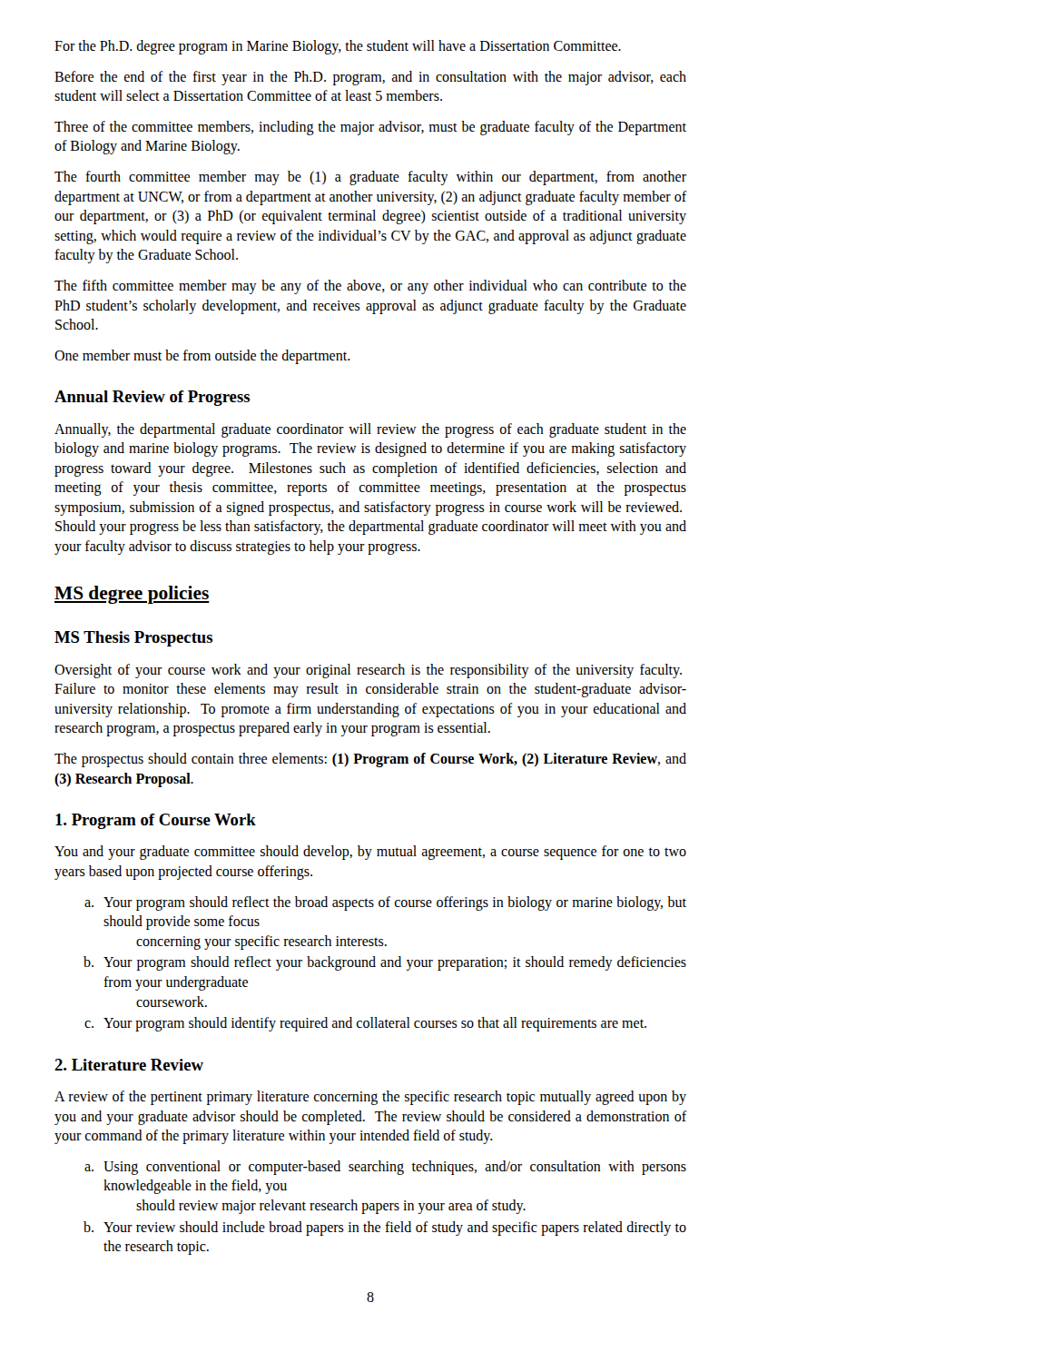For the Ph.D. degree program in Marine Biology, the student will have a Dissertation Committee.
Before the end of the first year in the Ph.D. program, and in consultation with the major advisor, each student will select a Dissertation Committee of at least 5 members.
Three of the committee members, including the major advisor, must be graduate faculty of the Department of Biology and Marine Biology.
The fourth committee member may be (1) a graduate faculty within our department, from another department at UNCW, or from a department at another university, (2) an adjunct graduate faculty member of our department, or (3) a PhD (or equivalent terminal degree) scientist outside of a traditional university setting, which would require a review of the individual’s CV by the GAC, and approval as adjunct graduate faculty by the Graduate School.
The fifth committee member may be any of the above, or any other individual who can contribute to the PhD student’s scholarly development, and receives approval as adjunct graduate faculty by the Graduate School.
One member must be from outside the department.
Annual Review of Progress
Annually, the departmental graduate coordinator will review the progress of each graduate student in the biology and marine biology programs. The review is designed to determine if you are making satisfactory progress toward your degree. Milestones such as completion of identified deficiencies, selection and meeting of your thesis committee, reports of committee meetings, presentation at the prospectus symposium, submission of a signed prospectus, and satisfactory progress in course work will be reviewed. Should your progress be less than satisfactory, the departmental graduate coordinator will meet with you and your faculty advisor to discuss strategies to help your progress.
MS degree policies
MS Thesis Prospectus
Oversight of your course work and your original research is the responsibility of the university faculty. Failure to monitor these elements may result in considerable strain on the student-graduate advisor-university relationship. To promote a firm understanding of expectations of you in your educational and research program, a prospectus prepared early in your program is essential.
The prospectus should contain three elements: (1) Program of Course Work, (2) Literature Review, and (3) Research Proposal.
1. Program of Course Work
You and your graduate committee should develop, by mutual agreement, a course sequence for one to two years based upon projected course offerings.
Your program should reflect the broad aspects of course offerings in biology or marine biology, but should provide some focus concerning your specific research interests.
Your program should reflect your background and your preparation; it should remedy deficiencies from your undergraduate coursework.
Your program should identify required and collateral courses so that all requirements are met.
2. Literature Review
A review of the pertinent primary literature concerning the specific research topic mutually agreed upon by you and your graduate advisor should be completed. The review should be considered a demonstration of your command of the primary literature within your intended field of study.
Using conventional or computer-based searching techniques, and/or consultation with persons knowledgeable in the field, you should review major relevant research papers in your area of study.
Your review should include broad papers in the field of study and specific papers related directly to the research topic.
8